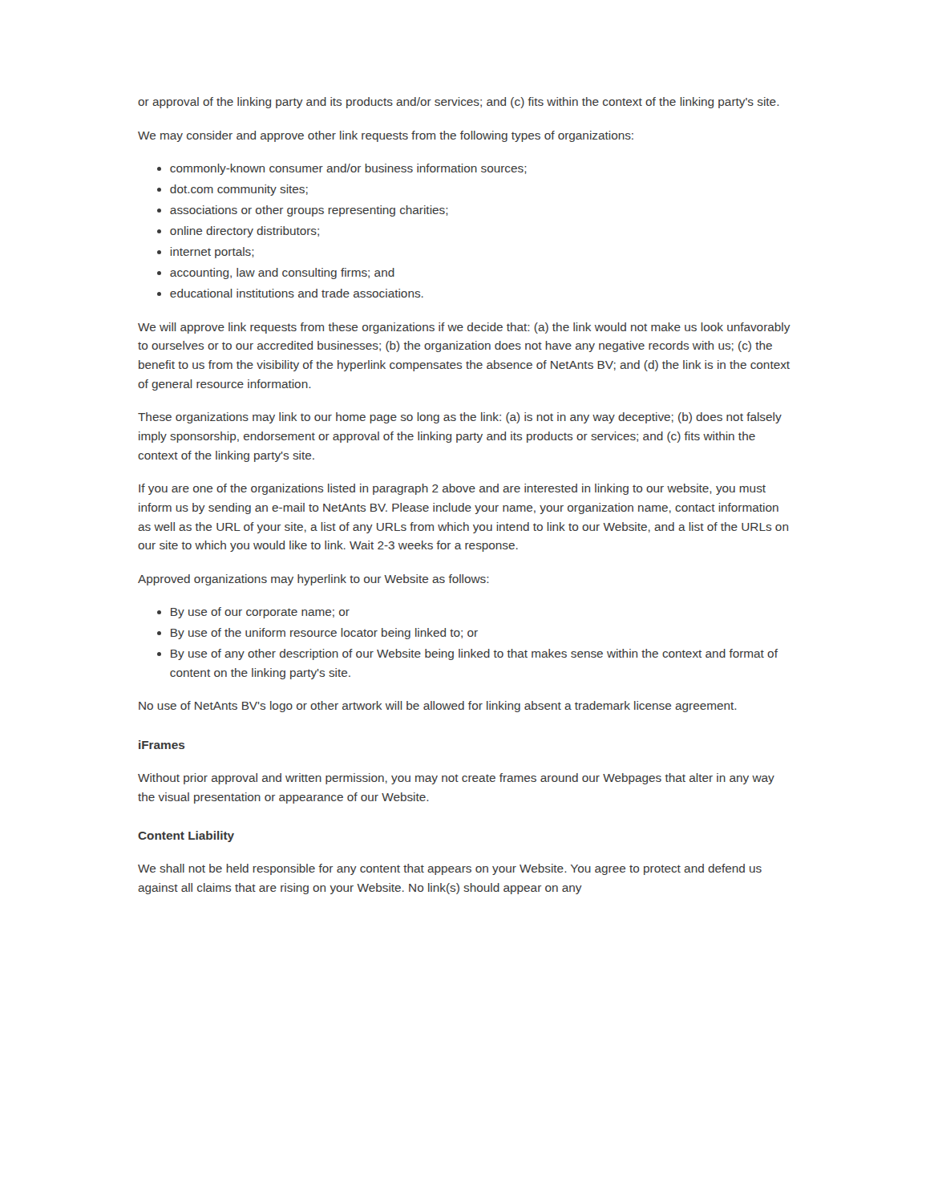or approval of the linking party and its products and/or services; and (c) fits within the context of the linking party's site.
We may consider and approve other link requests from the following types of organizations:
commonly-known consumer and/or business information sources;
dot.com community sites;
associations or other groups representing charities;
online directory distributors;
internet portals;
accounting, law and consulting firms; and
educational institutions and trade associations.
We will approve link requests from these organizations if we decide that: (a) the link would not make us look unfavorably to ourselves or to our accredited businesses; (b) the organization does not have any negative records with us; (c) the benefit to us from the visibility of the hyperlink compensates the absence of NetAnts BV; and (d) the link is in the context of general resource information.
These organizations may link to our home page so long as the link: (a) is not in any way deceptive; (b) does not falsely imply sponsorship, endorsement or approval of the linking party and its products or services; and (c) fits within the context of the linking party's site.
If you are one of the organizations listed in paragraph 2 above and are interested in linking to our website, you must inform us by sending an e-mail to NetAnts BV. Please include your name, your organization name, contact information as well as the URL of your site, a list of any URLs from which you intend to link to our Website, and a list of the URLs on our site to which you would like to link. Wait 2-3 weeks for a response.
Approved organizations may hyperlink to our Website as follows:
By use of our corporate name; or
By use of the uniform resource locator being linked to; or
By use of any other description of our Website being linked to that makes sense within the context and format of content on the linking party's site.
No use of NetAnts BV's logo or other artwork will be allowed for linking absent a trademark license agreement.
iFrames
Without prior approval and written permission, you may not create frames around our Webpages that alter in any way the visual presentation or appearance of our Website.
Content Liability
We shall not be held responsible for any content that appears on your Website. You agree to protect and defend us against all claims that are rising on your Website. No link(s) should appear on any